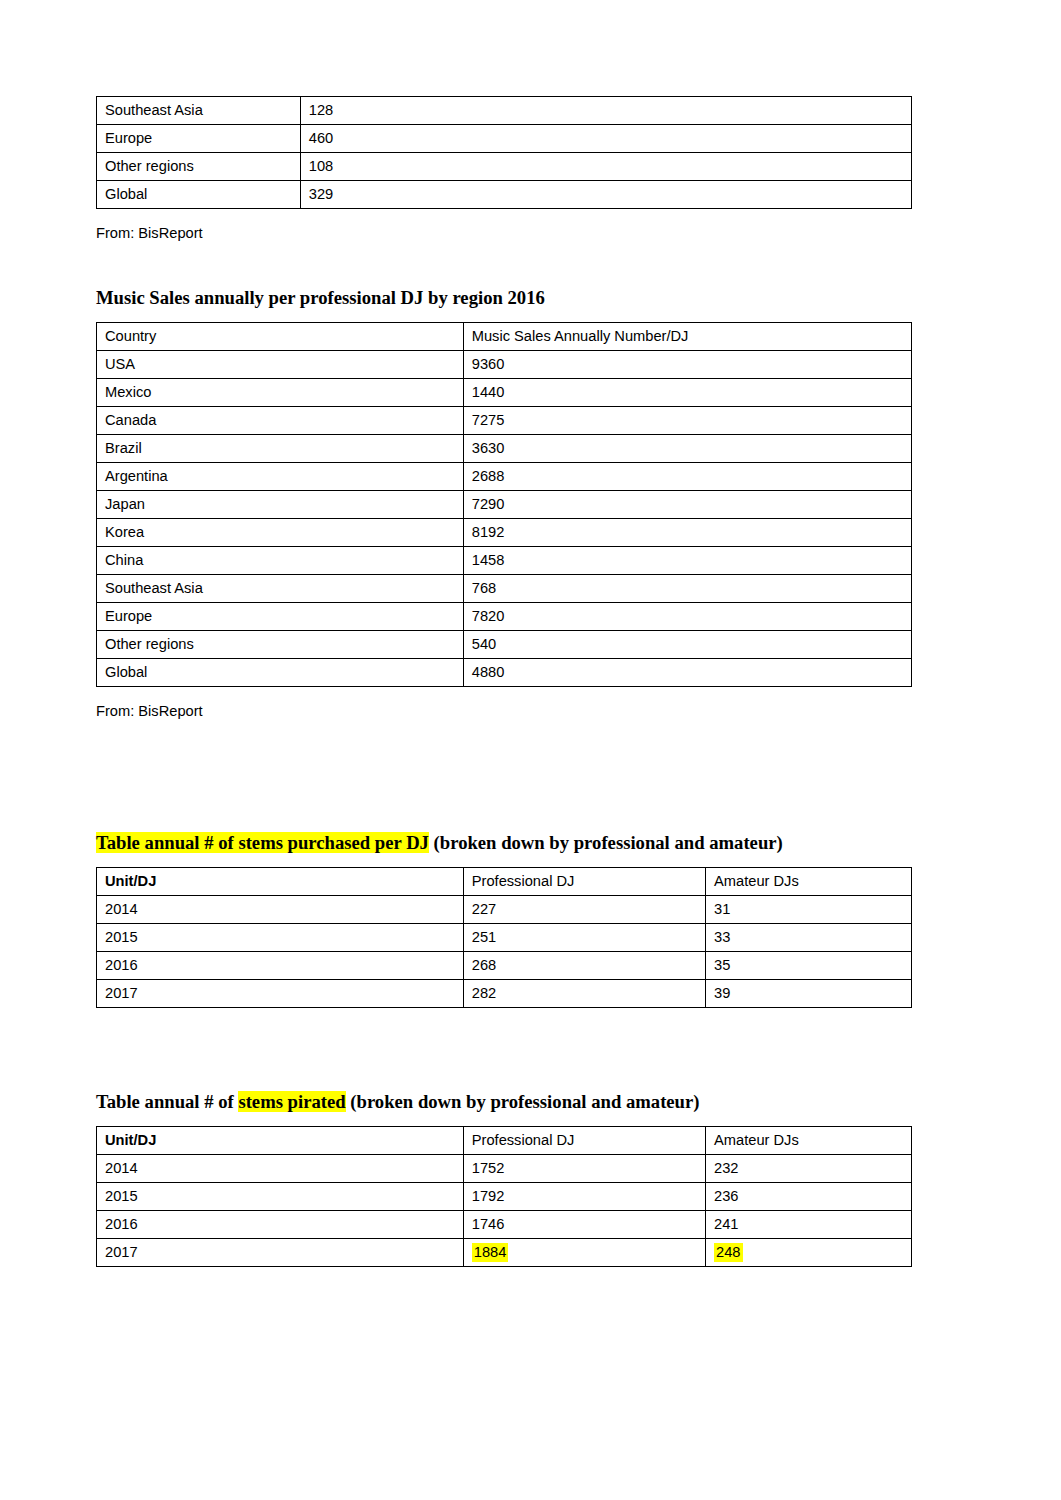| Southeast Asia | 128 |
| Europe | 460 |
| Other regions | 108 |
| Global | 329 |
From: BisReport
Music Sales annually per professional DJ by region 2016
| Country | Music Sales Annually Number/DJ |
| USA | 9360 |
| Mexico | 1440 |
| Canada | 7275 |
| Brazil | 3630 |
| Argentina | 2688 |
| Japan | 7290 |
| Korea | 8192 |
| China | 1458 |
| Southeast Asia | 768 |
| Europe | 7820 |
| Other regions | 540 |
| Global | 4880 |
From: BisReport
Table annual # of stems purchased per DJ (broken down by professional and amateur)
| Unit/DJ | Professional DJ | Amateur DJs |
| 2014 | 227 | 31 |
| 2015 | 251 | 33 |
| 2016 | 268 | 35 |
| 2017 | 282 | 39 |
Table annual # of stems pirated (broken down by professional and amateur)
| Unit/DJ | Professional DJ | Amateur DJs |
| 2014 | 1752 | 232 |
| 2015 | 1792 | 236 |
| 2016 | 1746 | 241 |
| 2017 | 1884 | 248 |